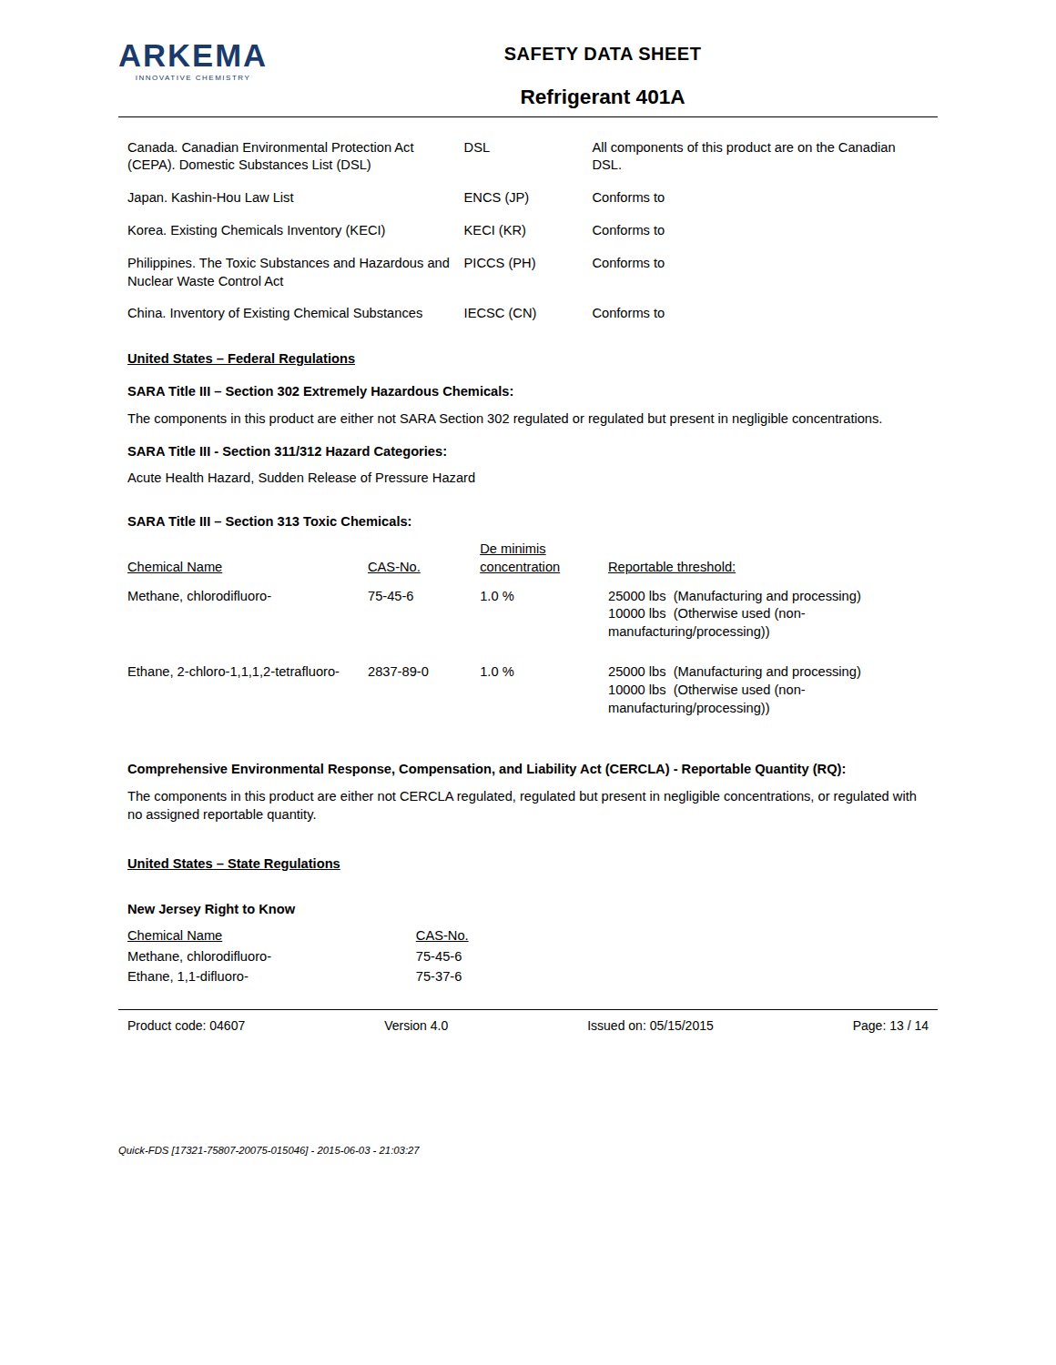ARKEMA
INNOVATIVE CHEMISTRY
SAFETY DATA SHEET
Refrigerant 401A
| Canada. Canadian Environmental Protection Act (CEPA). Domestic Substances List (DSL) | DSL | All components of this product are on the Canadian DSL. |
| Japan. Kashin-Hou Law List | ENCS (JP) | Conforms to |
| Korea. Existing Chemicals Inventory (KECI) | KECI (KR) | Conforms to |
| Philippines. The Toxic Substances and Hazardous and Nuclear Waste Control Act | PICCS (PH) | Conforms to |
| China. Inventory of Existing Chemical Substances | IECSC (CN) | Conforms to |
United States – Federal Regulations
SARA Title III – Section 302 Extremely Hazardous Chemicals:
The components in this product are either not SARA Section 302 regulated or regulated but present in negligible concentrations.
SARA Title III - Section 311/312 Hazard Categories:
Acute Health Hazard, Sudden Release of Pressure Hazard
SARA Title III – Section 313 Toxic Chemicals:
| Chemical Name | CAS-No. | De minimis concentration | Reportable threshold: |
| --- | --- | --- | --- |
| Methane, chlorodifluoro- | 75-45-6 | 1.0 % | 25000 lbs (Manufacturing and processing) 10000 lbs (Otherwise used (non-manufacturing/processing)) |
| Ethane, 2-chloro-1,1,1,2-tetrafluoro- | 2837-89-0 | 1.0 % | 25000 lbs (Manufacturing and processing) 10000 lbs (Otherwise used (non-manufacturing/processing)) |
Comprehensive Environmental Response, Compensation, and Liability Act (CERCLA) - Reportable Quantity (RQ):
The components in this product are either not CERCLA regulated, regulated but present in negligible concentrations, or regulated with no assigned reportable quantity.
United States – State Regulations
New Jersey Right to Know
| Chemical Name | CAS-No. |
| --- | --- |
| Methane, chlorodifluoro- | 75-45-6 |
| Ethane, 1,1-difluoro- | 75-37-6 |
Product code: 04607 Version 4.0 Issued on: 05/15/2015 Page: 13 / 14
Quick-FDS [17321-75807-20075-015046] - 2015-06-03 - 21:03:27